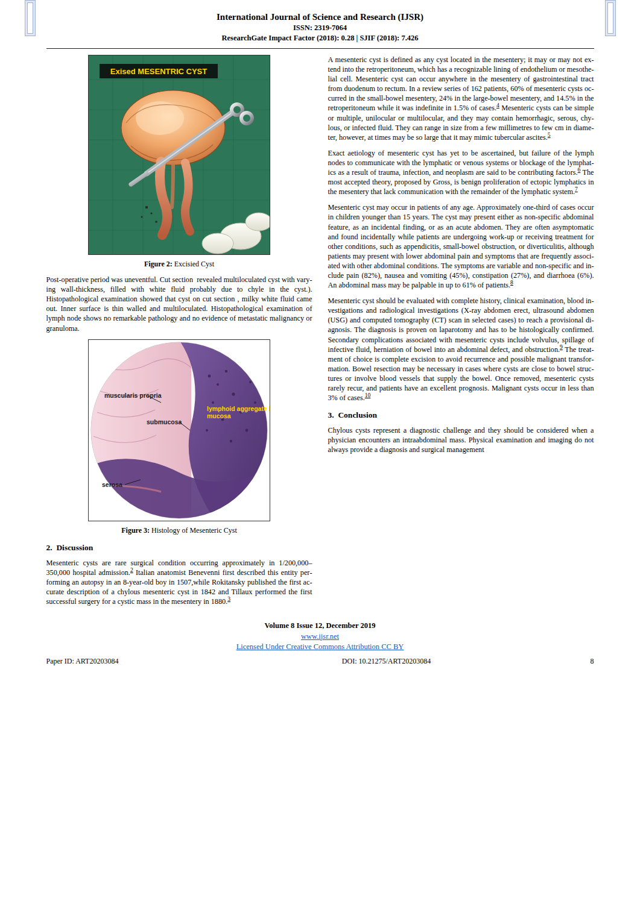International Journal of Science and Research (IJSR)
ISSN: 2319-7064
ResearchGate Impact Factor (2018): 0.28 | SJIF (2018): 7.426
Exised MESENTRIC CYST
Figure 2: Excisied Cyst
Post-operative period was uneventful. Cut section revealed multiloculated cyst with varying wall-thickness, filled with white fluid probably due to chyle in the cyst.). Histopathological examination showed that cyst on cut section , milky white fluid came out. Inner surface is thin walled and multiloculated. Histopathological examination of lymph node shows no remarkable pathology and no evidence of metastatic malignancy or granuloma.
muscularis propria submucosa lymphoid aggregate in mucosa serosa
Figure 3: Histology of Mesenteric Cyst
2. Discussion
Mesenteric cysts are rare surgical condition occurring approximately in 1/200,000–350,000 hospital admission.2 Italian anatomist Benevenni first described this entity performing an autopsy in an 8-year-old boy in 1507,while Rokitansky published the first accurate description of a chylous mesenteric cyst in 1842 and Tillaux performed the first successful surgery for a cystic mass in the mesentery in 1880.3
A mesenteric cyst is defined as any cyst located in the mesentery; it may or may not extend into the retroperitoneum, which has a recognizable lining of endothelium or mesothelial cell. Mesenteric cyst can occur anywhere in the mesentery of gastrointestinal tract from duodenum to rectum. In a review series of 162 patients, 60% of mesenteric cysts occurred in the small-bowel mesentery, 24% in the large-bowel mesentery, and 14.5% in the retroperitoneum while it was indefinite in 1.5% of cases.4 Mesenteric cysts can be simple or multiple, unilocular or multilocular, and they may contain hemorrhagic, serous, chylous, or infected fluid. They can range in size from a few millimetres to few cm in diameter, however, at times may be so large that it may mimic tubercular ascites.5
Exact aetiology of mesenteric cyst has yet to be ascertained, but failure of the lymph nodes to communicate with the lymphatic or venous systems or blockage of the lymphatics as a result of trauma, infection, and neoplasm are said to be contributing factors.6 The most accepted theory, proposed by Gross, is benign proliferation of ectopic lymphatics in the mesentery that lack communication with the remainder of the lymphatic system.7
Mesenteric cyst may occur in patients of any age. Approximately one-third of cases occur in children younger than 15 years. The cyst may present either as non-specific abdominal feature, as an incidental finding, or as an acute abdomen. They are often asymptomatic and found incidentally while patients are undergoing work-up or receiving treatment for other conditions, such as appendicitis, small-bowel obstruction, or diverticulitis, although patients may present with lower abdominal pain and symptoms that are frequently associated with other abdominal conditions. The symptoms are variable and non-specific and include pain (82%), nausea and vomiting (45%), constipation (27%), and diarrhoea (6%). An abdominal mass may be palpable in up to 61% of patients.8
Mesenteric cyst should be evaluated with complete history, clinical examination, blood investigations and radiological investigations (X-ray abdomen erect, ultrasound abdomen (USG) and computed tomography (CT) scan in selected cases) to reach a provisional diagnosis. The diagnosis is proven on laparotomy and has to be histologically confirmed. Secondary complications associated with mesenteric cysts include volvulus, spillage of infective fluid, herniation of bowel into an abdominal defect, and obstruction.9 The treatment of choice is complete excision to avoid recurrence and possible malignant transformation. Bowel resection may be necessary in cases where cysts are close to bowel structures or involve blood vessels that supply the bowel. Once removed, mesenteric cysts rarely recur, and patients have an excellent prognosis. Malignant cysts occur in less than 3% of cases.10
3. Conclusion
Chylous cysts represent a diagnostic challenge and they should be considered when a physician encounters an intraabdominal mass. Physical examination and imaging do not always provide a diagnosis and surgical management
Volume 8 Issue 12, December 2019
www.ijsr.net
Licensed Under Creative Commons Attribution CC BY
Paper ID: ART20203084
DOI: 10.21275/ART20203084
8